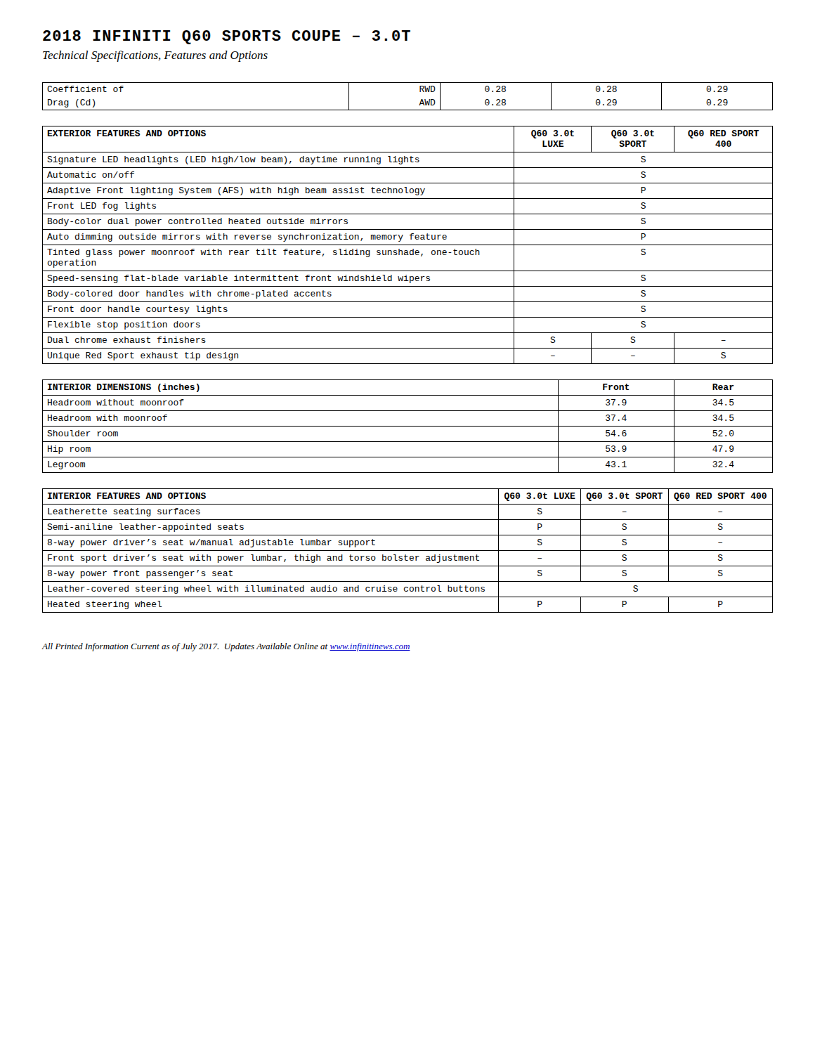2018 INFINITI Q60 SPORTS COUPE – 3.0T
Technical Specifications, Features and Options
| Coefficient of | RWD | 0.28 | 0.28 | 0.29 |
| Drag (Cd) | AWD | 0.28 | 0.29 | 0.29 |
| EXTERIOR FEATURES AND OPTIONS | Q60 3.0t LUXE | Q60 3.0t SPORT | Q60 RED SPORT 400 |
| --- | --- | --- | --- |
| Signature LED headlights (LED high/low beam), daytime running lights | S |
| Automatic on/off | S |
| Adaptive Front lighting System (AFS) with high beam assist technology | P |
| Front LED fog lights | S |
| Body-color dual power controlled heated outside mirrors | S |
| Auto dimming outside mirrors with reverse synchronization, memory feature | P |
| Tinted glass power moonroof with rear tilt feature, sliding sunshade, one-touch operation | S |
| Speed-sensing flat-blade variable intermittent front windshield wipers | S |
| Body-colored door handles with chrome-plated accents | S |
| Front door handle courtesy lights | S |
| Flexible stop position doors | S |
| Dual chrome exhaust finishers | S | S | – |
| Unique Red Sport exhaust tip design | – | – | S |
| INTERIOR DIMENSIONS (inches) | Front | Rear |
| --- | --- | --- |
| Headroom without moonroof | 37.9 | 34.5 |
| Headroom with moonroof | 37.4 | 34.5 |
| Shoulder room | 54.6 | 52.0 |
| Hip room | 53.9 | 47.9 |
| Legroom | 43.1 | 32.4 |
| INTERIOR FEATURES AND OPTIONS | Q60 3.0t LUXE | Q60 3.0t SPORT | Q60 RED SPORT 400 |
| --- | --- | --- | --- |
| Leatherette seating surfaces | S | – | – |
| Semi-aniline leather-appointed seats | P | S | S |
| 8-way power driver’s seat w/manual adjustable lumbar support | S | S | – |
| Front sport driver’s seat with power lumbar, thigh and torso bolster adjustment | – | S | S |
| 8-way power front passenger’s seat | S | S | S |
| Leather-covered steering wheel with illuminated audio and cruise control buttons | S |
| Heated steering wheel | P | P | P |
All Printed Information Current as of July 2017. Updates Available Online at www.infinitinews.com